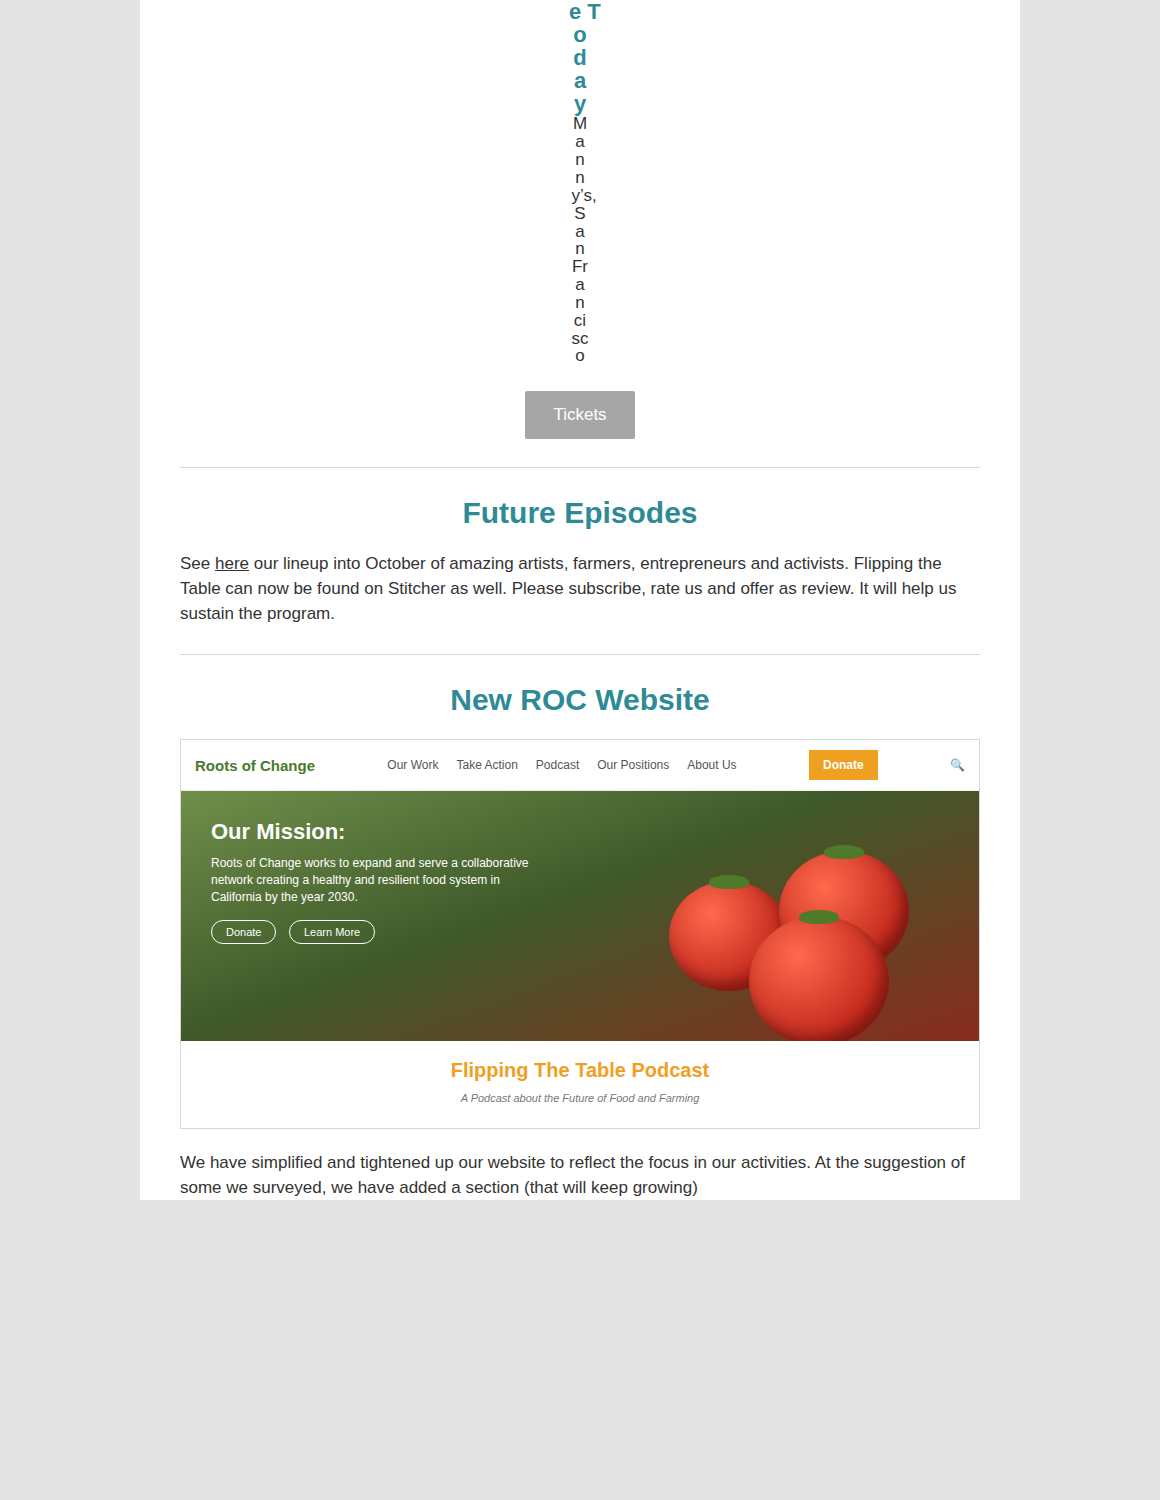e Today
Manny’s, San Francisco
Tickets
Future Episodes
See here our lineup into October of amazing artists, farmers, entrepreneurs and activists. Flipping the Table can now be found on Stitcher as well. Please subscribe, rate us and offer as review. It will help us sustain the program.
New ROC Website
Roots of Change
Our Work
Take Action
Podcast
Our Positions
About Us
Donate 🔍
Our Mission:
Roots of Change works to expand and serve a collaborative network creating a healthy and resilient food system in California by the year 2030.
Donate Learn More
Flipping The Table Podcast
A Podcast about the Future of Food and Farming
We have simplified and tightened up our website to reflect the focus in our activities. At the suggestion of some we surveyed, we have added a section (that will keep growing)